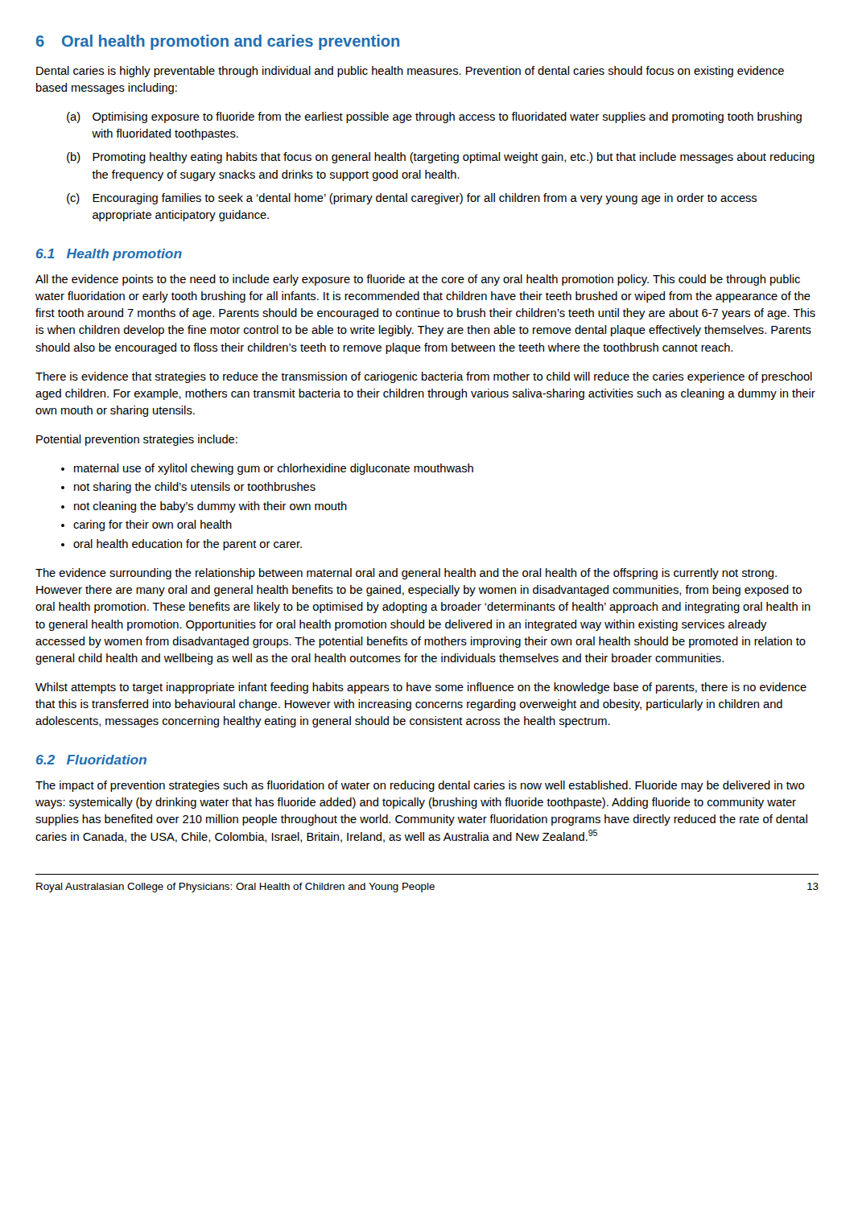6 Oral health promotion and caries prevention
Dental caries is highly preventable through individual and public health measures. Prevention of dental caries should focus on existing evidence based messages including:
(a) Optimising exposure to fluoride from the earliest possible age through access to fluoridated water supplies and promoting tooth brushing with fluoridated toothpastes.
(b) Promoting healthy eating habits that focus on general health (targeting optimal weight gain, etc.) but that include messages about reducing the frequency of sugary snacks and drinks to support good oral health.
(c) Encouraging families to seek a ‘dental home’ (primary dental caregiver) for all children from a very young age in order to access appropriate anticipatory guidance.
6.1 Health promotion
All the evidence points to the need to include early exposure to fluoride at the core of any oral health promotion policy. This could be through public water fluoridation or early tooth brushing for all infants. It is recommended that children have their teeth brushed or wiped from the appearance of the first tooth around 7 months of age. Parents should be encouraged to continue to brush their children’s teeth until they are about 6-7 years of age. This is when children develop the fine motor control to be able to write legibly. They are then able to remove dental plaque effectively themselves. Parents should also be encouraged to floss their children’s teeth to remove plaque from between the teeth where the toothbrush cannot reach.
There is evidence that strategies to reduce the transmission of cariogenic bacteria from mother to child will reduce the caries experience of preschool aged children. For example, mothers can transmit bacteria to their children through various saliva-sharing activities such as cleaning a dummy in their own mouth or sharing utensils.
Potential prevention strategies include:
maternal use of xylitol chewing gum or chlorhexidine digluconate mouthwash
not sharing the child’s utensils or toothbrushes
not cleaning the baby’s dummy with their own mouth
caring for their own oral health
oral health education for the parent or carer.
The evidence surrounding the relationship between maternal oral and general health and the oral health of the offspring is currently not strong. However there are many oral and general health benefits to be gained, especially by women in disadvantaged communities, from being exposed to oral health promotion. These benefits are likely to be optimised by adopting a broader ‘determinants of health’ approach and integrating oral health in to general health promotion. Opportunities for oral health promotion should be delivered in an integrated way within existing services already accessed by women from disadvantaged groups. The potential benefits of mothers improving their own oral health should be promoted in relation to general child health and wellbeing as well as the oral health outcomes for the individuals themselves and their broader communities.
Whilst attempts to target inappropriate infant feeding habits appears to have some influence on the knowledge base of parents, there is no evidence that this is transferred into behavioural change. However with increasing concerns regarding overweight and obesity, particularly in children and adolescents, messages concerning healthy eating in general should be consistent across the health spectrum.
6.2 Fluoridation
The impact of prevention strategies such as fluoridation of water on reducing dental caries is now well established. Fluoride may be delivered in two ways: systemically (by drinking water that has fluoride added) and topically (brushing with fluoride toothpaste). Adding fluoride to community water supplies has benefited over 210 million people throughout the world. Community water fluoridation programs have directly reduced the rate of dental caries in Canada, the USA, Chile, Colombia, Israel, Britain, Ireland, as well as Australia and New Zealand.95
Royal Australasian College of Physicians: Oral Health of Children and Young People 13